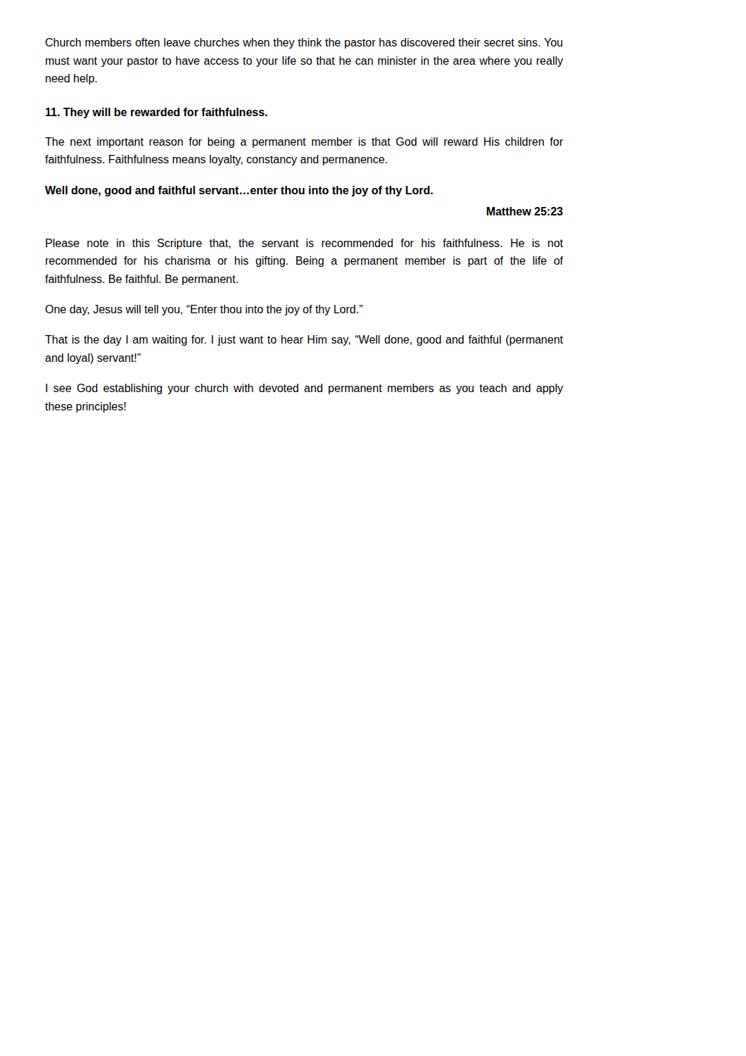Church members often leave churches when they think the pastor has discovered their secret sins. You must want your pastor to have access to your life so that he can minister in the area where you really need help.
11. They will be rewarded for faithfulness.
The next important reason for being a permanent member is that God will reward His children for faithfulness. Faithfulness means loyalty, constancy and permanence.
Well done, good and faithful servant…enter thou into the joy of thy Lord.
Matthew 25:23
Please note in this Scripture that, the servant is recommended for his faithfulness. He is not recommended for his charisma or his gifting. Being a permanent member is part of the life of faithfulness. Be faithful. Be permanent.
One day, Jesus will tell you, “Enter thou into the joy of thy Lord.”
That is the day I am waiting for. I just want to hear Him say, “Well done, good and faithful (permanent and loyal) servant!”
I see God establishing your church with devoted and permanent members as you teach and apply these principles!